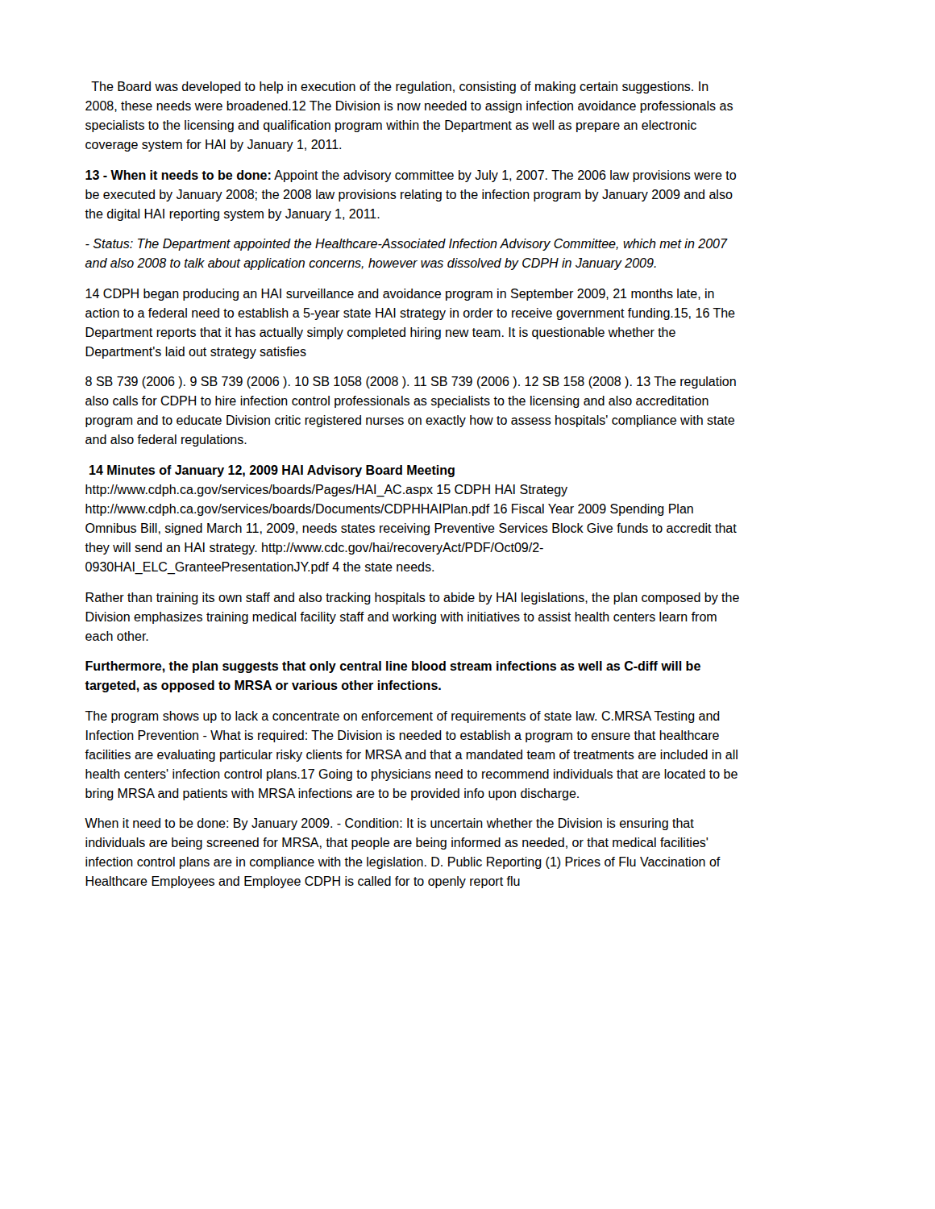The Board was developed to help in execution of the regulation, consisting of making certain suggestions. In 2008, these needs were broadened.12 The Division is now needed to assign infection avoidance professionals as specialists to the licensing and qualification program within the Department as well as prepare an electronic coverage system for HAI by January 1, 2011.
13 - When it needs to be done: Appoint the advisory committee by July 1, 2007. The 2006 law provisions were to be executed by January 2008; the 2008 law provisions relating to the infection program by January 2009 and also the digital HAI reporting system by January 1, 2011.
- Status: The Department appointed the Healthcare-Associated Infection Advisory Committee, which met in 2007 and also 2008 to talk about application concerns, however was dissolved by CDPH in January 2009.
14 CDPH began producing an HAI surveillance and avoidance program in September 2009, 21 months late, in action to a federal need to establish a 5-year state HAI strategy in order to receive government funding.15, 16 The Department reports that it has actually simply completed hiring new team. It is questionable whether the Department's laid out strategy satisfies
8 SB 739 (2006 ). 9 SB 739 (2006 ). 10 SB 1058 (2008 ). 11 SB 739 (2006 ). 12 SB 158 (2008 ). 13 The regulation also calls for CDPH to hire infection control professionals as specialists to the licensing and also accreditation program and to educate Division critic registered nurses on exactly how to assess hospitals' compliance with state and also federal regulations.
14 Minutes of January 12, 2009 HAI Advisory Board Meeting
http://www.cdph.ca.gov/services/boards/Pages/HAI_AC.aspx 15 CDPH HAI Strategy http://www.cdph.ca.gov/services/boards/Documents/CDPHHAIPlan.pdf 16 Fiscal Year 2009 Spending Plan Omnibus Bill, signed March 11, 2009, needs states receiving Preventive Services Block Give funds to accredit that they will send an HAI strategy. http://www.cdc.gov/hai/recoveryAct/PDF/Oct09/2-0930HAI_ELC_GranteePresentationJY.pdf 4 the state needs.
Rather than training its own staff and also tracking hospitals to abide by HAI legislations, the plan composed by the Division emphasizes training medical facility staff and working with initiatives to assist health centers learn from each other.
Furthermore, the plan suggests that only central line blood stream infections as well as C-diff will be targeted, as opposed to MRSA or various other infections.
The program shows up to lack a concentrate on enforcement of requirements of state law. C.MRSA Testing and Infection Prevention - What is required: The Division is needed to establish a program to ensure that healthcare facilities are evaluating particular risky clients for MRSA and that a mandated team of treatments are included in all health centers' infection control plans.17 Going to physicians need to recommend individuals that are located to be bring MRSA and patients with MRSA infections are to be provided info upon discharge.
When it need to be done: By January 2009. - Condition: It is uncertain whether the Division is ensuring that individuals are being screened for MRSA, that people are being informed as needed, or that medical facilities' infection control plans are in compliance with the legislation. D. Public Reporting (1) Prices of Flu Vaccination of Healthcare Employees and Employee CDPH is called for to openly report flu